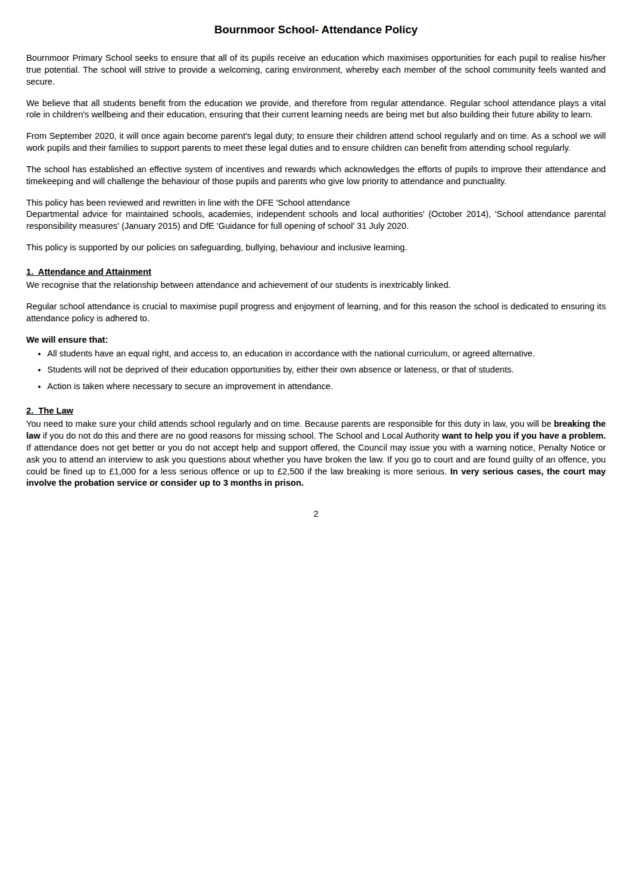Bournmoor School- Attendance Policy
Bournmoor Primary School seeks to ensure that all of its pupils receive an education which maximises opportunities for each pupil to realise his/her true potential. The school will strive to provide a welcoming, caring environment, whereby each member of the school community feels wanted and secure.
We believe that all students benefit from the education we provide, and therefore from regular attendance. Regular school attendance plays a vital role in children's wellbeing and their education, ensuring that their current learning needs are being met but also building their future ability to learn.
From September 2020, it will once again become parent's legal duty; to ensure their children attend school regularly and on time. As a school we will work pupils and their families to support parents to meet these legal duties and to ensure children can benefit from attending school regularly.
The school has established an effective system of incentives and rewards which acknowledges the efforts of pupils to improve their attendance and timekeeping and will challenge the behaviour of those pupils and parents who give low priority to attendance and punctuality.
This policy has been reviewed and rewritten in line with the DFE 'School attendance
Departmental advice for maintained schools, academies, independent schools and local authorities' (October 2014), 'School attendance parental responsibility measures' (January 2015) and DfE 'Guidance for full opening of school' 31 July 2020.
This policy is supported by our policies on safeguarding, bullying, behaviour and inclusive learning.
1. Attendance and Attainment
We recognise that the relationship between attendance and achievement of our students is inextricably linked.
Regular school attendance is crucial to maximise pupil progress and enjoyment of learning, and for this reason the school is dedicated to ensuring its attendance policy is adhered to.
We will ensure that:
All students have an equal right, and access to, an education in accordance with the national curriculum, or agreed alternative.
Students will not be deprived of their education opportunities by, either their own absence or lateness, or that of students.
Action is taken where necessary to secure an improvement in attendance.
2. The Law
You need to make sure your child attends school regularly and on time. Because parents are responsible for this duty in law, you will be breaking the law if you do not do this and there are no good reasons for missing school. The School and Local Authority want to help you if you have a problem. If attendance does not get better or you do not accept help and support offered, the Council may issue you with a warning notice, Penalty Notice or ask you to attend an interview to ask you questions about whether you have broken the law. If you go to court and are found guilty of an offence, you could be fined up to £1,000 for a less serious offence or up to £2,500 if the law breaking is more serious. In very serious cases, the court may involve the probation service or consider up to 3 months in prison.
2